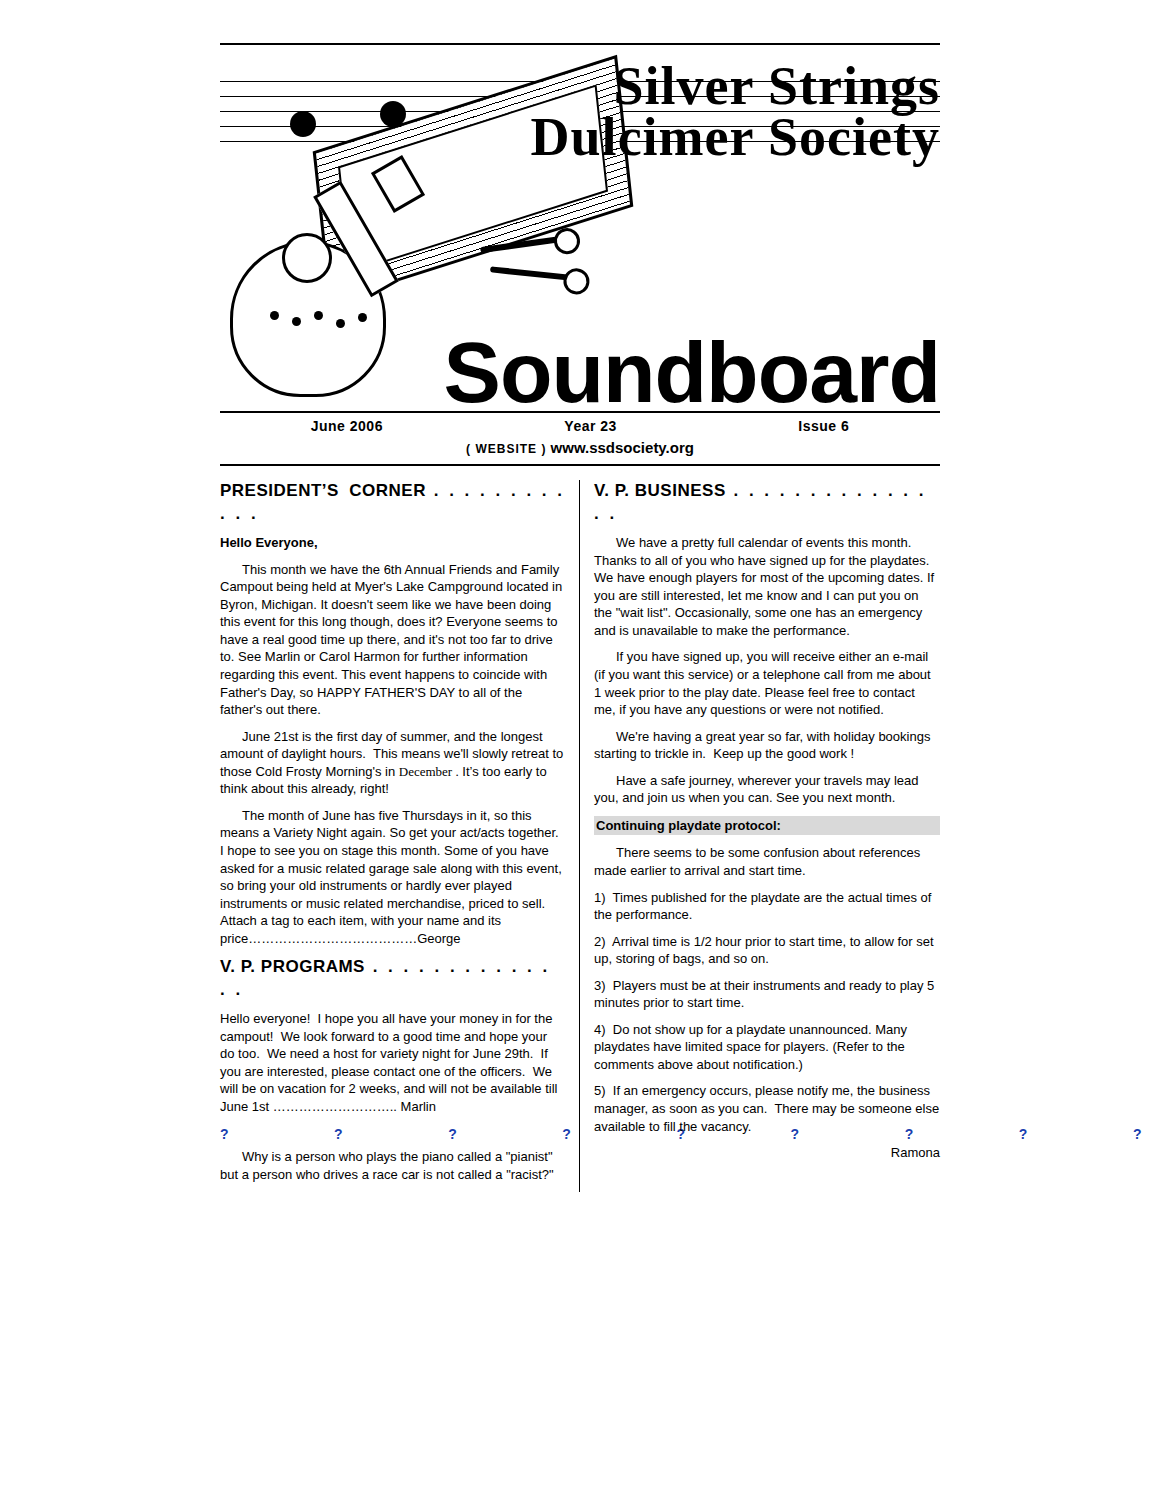Silver Strings
Dulcimer Society
Soundboard
June 2006 Year 23 Issue 6
( WEBSITE ) www.ssdsociety.org
PRESIDENT’S CORNER . . . . . . . . . . . .
Hello Everyone,
This month we have the 6th Annual Friends and Family Campout being held at Myer's Lake Campground located in Byron, Michigan. It doesn't seem like we have been doing this event for this long though, does it? Everyone seems to have a real good time up there, and it's not too far to drive to. See Marlin or Carol Harmon for further information regarding this event. This event happens to coincide with Father's Day, so HAPPY FATHER'S DAY to all of the father's out there.
June 21st is the first day of summer, and the longest amount of daylight hours. This means we'll slowly retreat to those Cold Frosty Morning's in December . It’s too early to think about this already, right!
The month of June has five Thursdays in it, so this means a Variety Night again. So get your act/acts together. I hope to see you on stage this month. Some of you have asked for a music related garage sale along with this event, so bring your old instruments or hardly ever played instruments or music related merchandise, priced to sell. Attach a tag to each item, with your name and its price…………………………………George
V. P. PROGRAMS . . . . . . . . . . . . . .
Hello everyone! I hope you all have your money in for the campout! We look forward to a good time and hope your do too. We need a host for variety night for June 29th. If you are interested, please contact one of the officers. We will be on vacation for 2 weeks, and will not be available till June 1st ……………………….. Marlin
? ? ? ? ? ? ? ? ?
Why is a person who plays the piano called a "pianist" but a person who drives a race car is not called a "racist?"
V. P. BUSINESS . . . . . . . . . . . . . . .
We have a pretty full calendar of events this month. Thanks to all of you who have signed up for the playdates. We have enough players for most of the upcoming dates. If you are still interested, let me know and I can put you on the "wait list". Occasionally, some one has an emergency and is unavailable to make the performance.
If you have signed up, you will receive either an e-mail (if you want this service) or a telephone call from me about 1 week prior to the play date. Please feel free to contact me, if you have any questions or were not notified.
We're having a great year so far, with holiday bookings starting to trickle in. Keep up the good work !
Have a safe journey, wherever your travels may lead you, and join us when you can. See you next month.
Continuing playdate protocol:
There seems to be some confusion about references made earlier to arrival and start time.
1) Times published for the playdate are the actual times of the performance.
2) Arrival time is 1/2 hour prior to start time, to allow for set up, storing of bags, and so on.
3) Players must be at their instruments and ready to play 5 minutes prior to start time.
4) Do not show up for a playdate unannounced. Many playdates have limited space for players. (Refer to the comments above about notification.)
5) If an emergency occurs, please notify me, the business manager, as soon as you can. There may be someone else available to fill the vacancy.
Ramona